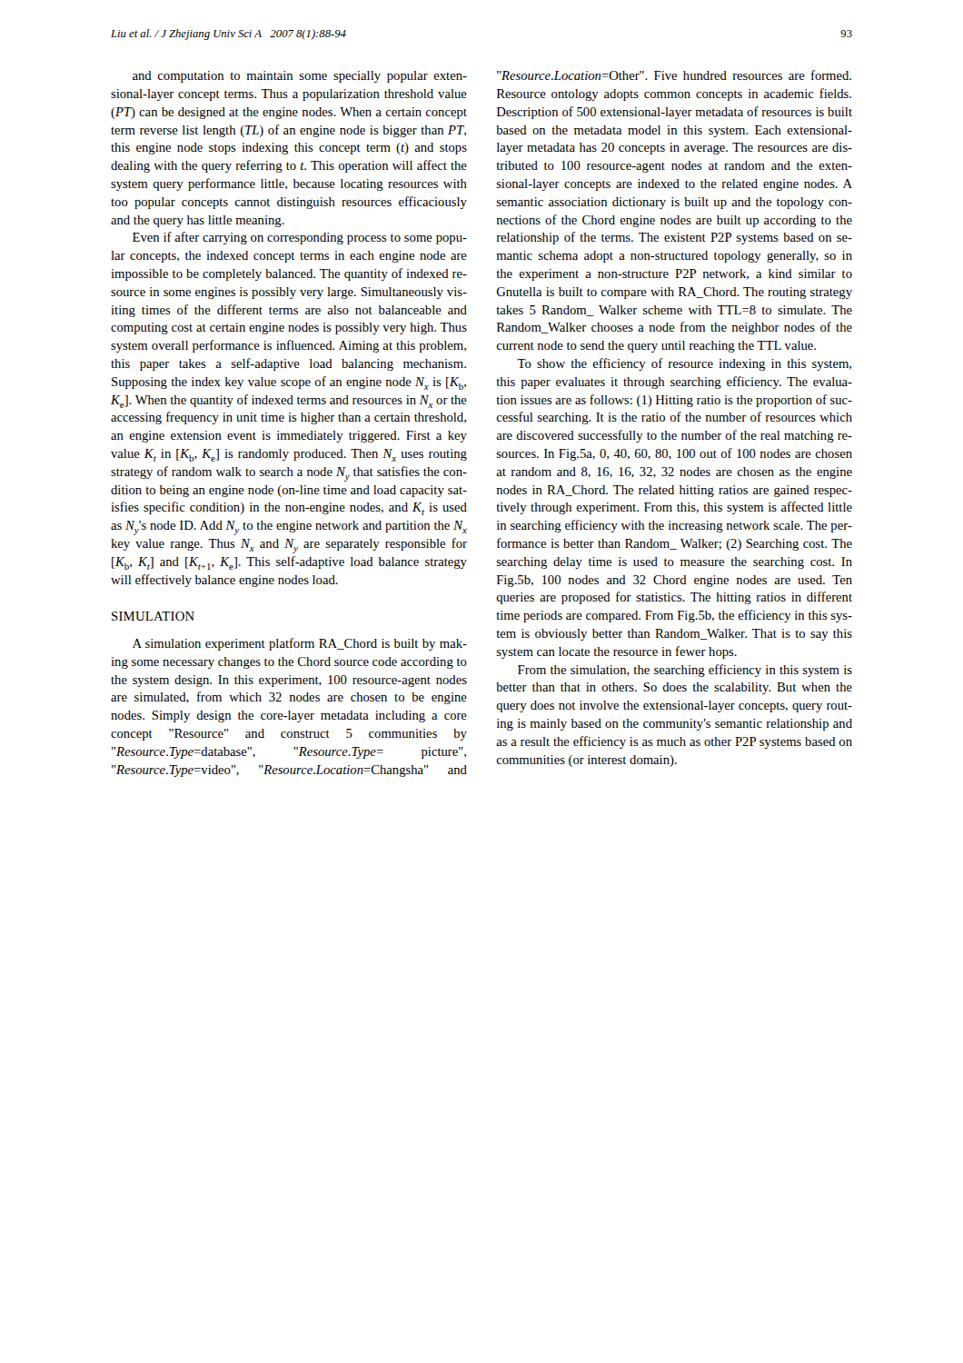Liu et al. / J Zhejiang Univ Sci A 2007 8(1):88-94 93
and computation to maintain some specially popular extensional-layer concept terms. Thus a popularization threshold value (PT) can be designed at the engine nodes. When a certain concept term reverse list length (TL) of an engine node is bigger than PT, this engine node stops indexing this concept term (t) and stops dealing with the query referring to t. This operation will affect the system query performance little, because locating resources with too popular concepts cannot distinguish resources efficaciously and the query has little meaning.
Even if after carrying on corresponding process to some popular concepts, the indexed concept terms in each engine node are impossible to be completely balanced. The quantity of indexed resource in some engines is possibly very large. Simultaneously visiting times of the different terms are also not balanceable and computing cost at certain engine nodes is possibly very high. Thus system overall performance is influenced. Aiming at this problem, this paper takes a self-adaptive load balancing mechanism. Supposing the index key value scope of an engine node Nx is [Kb, Ke]. When the quantity of indexed terms and resources in Nx or the accessing frequency in unit time is higher than a certain threshold, an engine extension event is immediately triggered. First a key value Kt in [Kb, Ke] is randomly produced. Then Nx uses routing strategy of random walk to search a node Ny that satisfies the condition to being an engine node (on-line time and load capacity satisfies specific condition) in the non-engine nodes, and Kt is used as Ny's node ID. Add Ny to the engine network and partition the Nx key value range. Thus Nx and Ny are separately responsible for [Kb, Kt] and [Kt+1, Ke]. This self-adaptive load balance strategy will effectively balance engine nodes load.
Simulation
A simulation experiment platform RA_Chord is built by making some necessary changes to the Chord source code according to the system design. In this experiment, 100 resource-agent nodes are simulated, from which 32 nodes are chosen to be engine nodes. Simply design the core-layer metadata including a core concept "Resource" and construct 5 communities by "Resource.Type=database", "Resource.Type= picture", "Resource.Type=video", "Resource.Location=Changsha" and "Resource.Location=Other". Five hundred resources are formed. Resource ontology adopts common concepts in academic fields. Description of 500 extensional-layer metadata of resources is built based on the metadata model in this system. Each extensional-layer metadata has 20 concepts in average. The resources are distributed to 100 resource-agent nodes at random and the extensional-layer concepts are indexed to the related engine nodes. A semantic association dictionary is built up and the topology connections of the Chord engine nodes are built up according to the relationship of the terms. The existent P2P systems based on semantic schema adopt a non-structured topology generally, so in the experiment a non-structure P2P network, a kind similar to Gnutella is built to compare with RA_Chord. The routing strategy takes 5 Random_ Walker scheme with TTL=8 to simulate. The Random_Walker chooses a node from the neighbor nodes of the current node to send the query until reaching the TTL value.
To show the efficiency of resource indexing in this system, this paper evaluates it through searching efficiency. The evaluation issues are as follows: (1) Hitting ratio is the proportion of successful searching. It is the ratio of the number of resources which are discovered successfully to the number of the real matching resources. In Fig.5a, 0, 40, 60, 80, 100 out of 100 nodes are chosen at random and 8, 16, 16, 32, 32 nodes are chosen as the engine nodes in RA_Chord. The related hitting ratios are gained respectively through experiment. From this, this system is affected little in searching efficiency with the increasing network scale. The performance is better than Random_ Walker; (2) Searching cost. The searching delay time is used to measure the searching cost. In Fig.5b, 100 nodes and 32 Chord engine nodes are used. Ten queries are proposed for statistics. The hitting ratios in different time periods are compared. From Fig.5b, the efficiency in this system is obviously better than Random_Walker. That is to say this system can locate the resource in fewer hops.
From the simulation, the searching efficiency in this system is better than that in others. So does the scalability. But when the query does not involve the extensional-layer concepts, query routing is mainly based on the community's semantic relationship and as a result the efficiency is as much as other P2P systems based on communities (or interest domain).